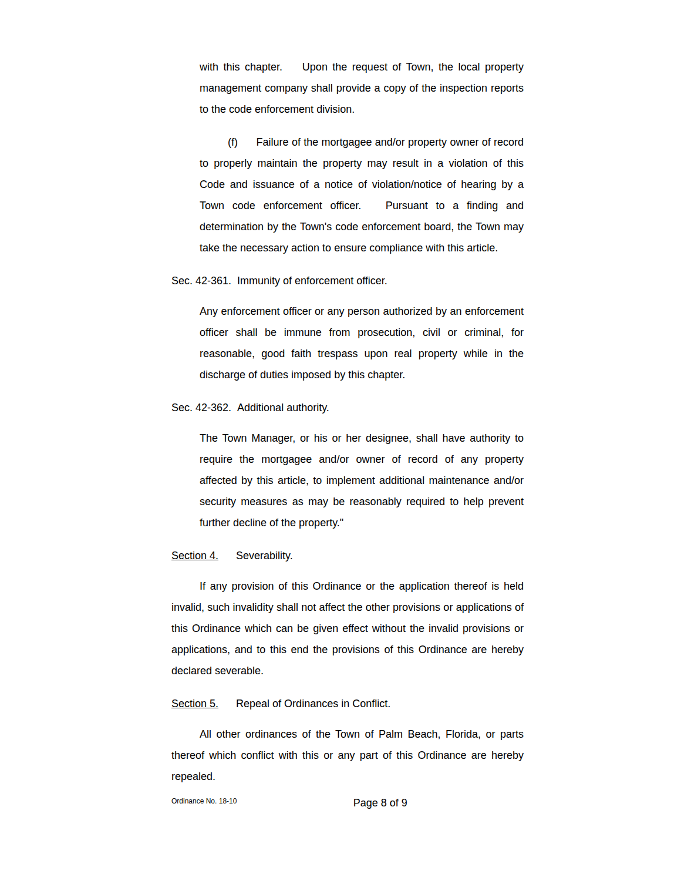with this chapter. Upon the request of Town, the local property management company shall provide a copy of the inspection reports to the code enforcement division.
(f) Failure of the mortgagee and/or property owner of record to properly maintain the property may result in a violation of this Code and issuance of a notice of violation/notice of hearing by a Town code enforcement officer. Pursuant to a finding and determination by the Town's code enforcement board, the Town may take the necessary action to ensure compliance with this article.
Sec. 42-361. Immunity of enforcement officer.
Any enforcement officer or any person authorized by an enforcement officer shall be immune from prosecution, civil or criminal, for reasonable, good faith trespass upon real property while in the discharge of duties imposed by this chapter.
Sec. 42-362. Additional authority.
The Town Manager, or his or her designee, shall have authority to require the mortgagee and/or owner of record of any property affected by this article, to implement additional maintenance and/or security measures as may be reasonably required to help prevent further decline of the property."
Section 4. Severability.
If any provision of this Ordinance or the application thereof is held invalid, such invalidity shall not affect the other provisions or applications of this Ordinance which can be given effect without the invalid provisions or applications, and to this end the provisions of this Ordinance are hereby declared severable.
Section 5. Repeal of Ordinances in Conflict.
All other ordinances of the Town of Palm Beach, Florida, or parts thereof which conflict with this or any part of this Ordinance are hereby repealed.
Ordinance No. 18-10
Page 8 of 9